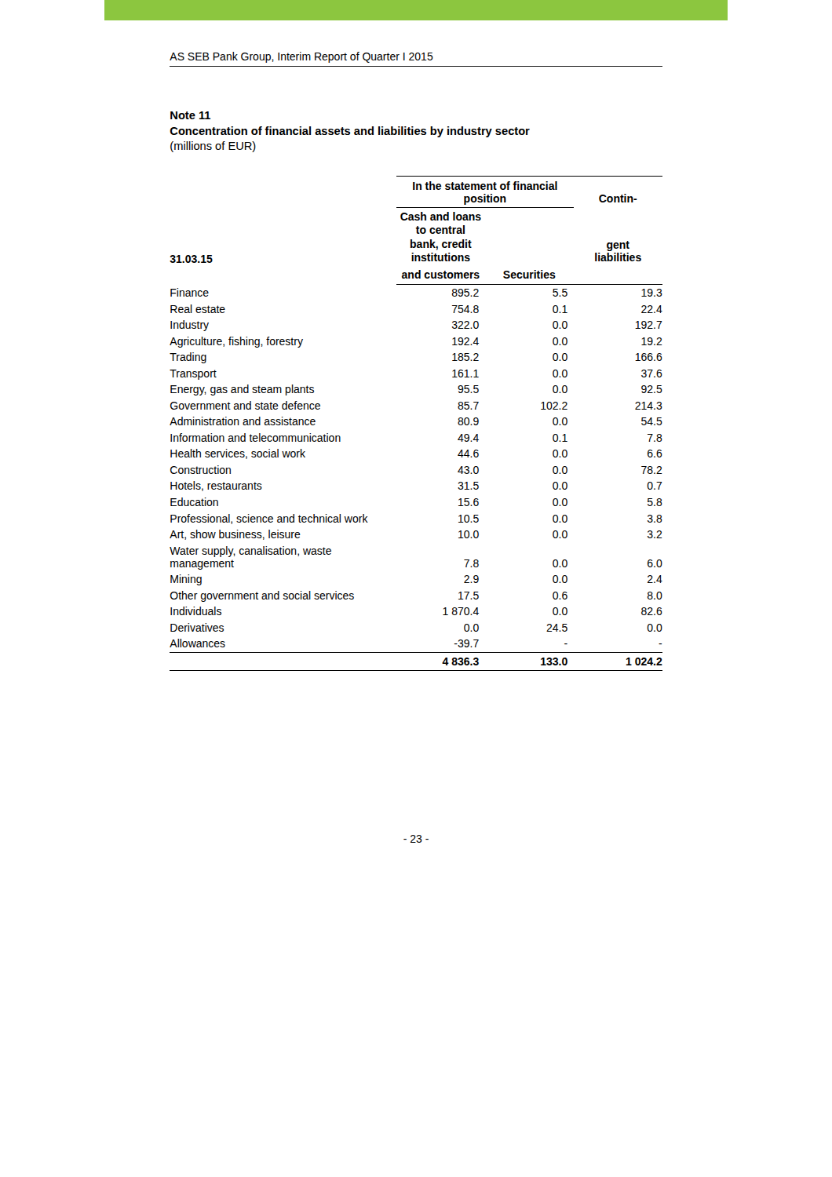AS SEB Pank Group, Interim Report of Quarter I 2015
Note 11
Concentration of financial assets and liabilities by industry sector
(millions of EUR)
| | In the statement of financial position | Contin- |
| 31.03.15 | Cash and loans to central bank, credit institutions | | gent liabilities |
| | and customers | Securities | |
| Finance | 895.2 | 5.5 | 19.3 |
| Real estate | 754.8 | 0.1 | 22.4 |
| Industry | 322.0 | 0.0 | 192.7 |
| Agriculture, fishing, forestry | 192.4 | 0.0 | 19.2 |
| Trading | 185.2 | 0.0 | 166.6 |
| Transport | 161.1 | 0.0 | 37.6 |
| Energy, gas and steam plants | 95.5 | 0.0 | 92.5 |
| Government and state defence | 85.7 | 102.2 | 214.3 |
| Administration and assistance | 80.9 | 0.0 | 54.5 |
| Information and telecommunication | 49.4 | 0.1 | 7.8 |
| Health services, social work | 44.6 | 0.0 | 6.6 |
| Construction | 43.0 | 0.0 | 78.2 |
| Hotels, restaurants | 31.5 | 0.0 | 0.7 |
| Education | 15.6 | 0.0 | 5.8 |
| Professional, science and technical work | 10.5 | 0.0 | 3.8 |
| Art, show business, leisure | 10.0 | 0.0 | 3.2 |
| Water supply, canalisation, waste management | 7.8 | 0.0 | 6.0 |
| Mining | 2.9 | 0.0 | 2.4 |
| Other government and social services | 17.5 | 0.6 | 8.0 |
| Individuals | 1 870.4 | 0.0 | 82.6 |
| Derivatives | 0.0 | 24.5 | 0.0 |
| Allowances | -39.7 | - | - |
| | 4 836.3 | 133.0 | 1 024.2 |
- 23 -